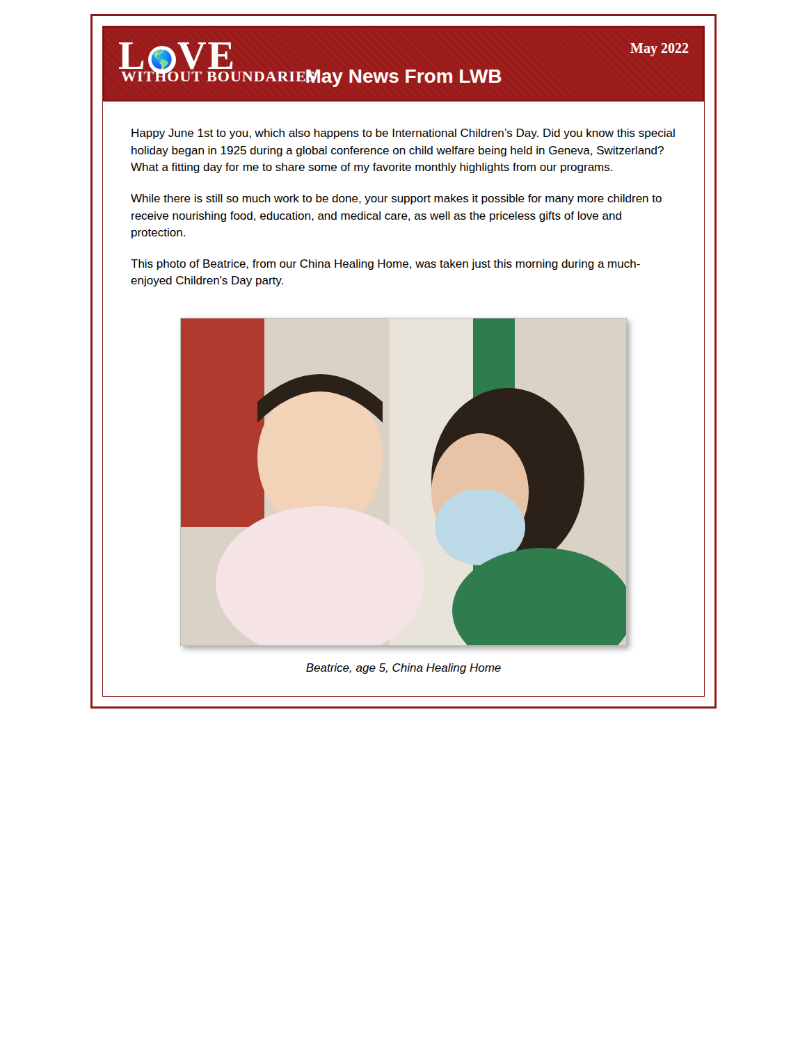L🌎VE WITHOUT BOUNDARIES
May 2022
May News From LWB
Happy June 1st to you, which also happens to be International Children’s Day. Did you know this special holiday began in 1925 during a global conference on child welfare being held in Geneva, Switzerland? What a fitting day for me to share some of my favorite monthly highlights from our programs.
While there is still so much work to be done, your support makes it possible for many more children to receive nourishing food, education, and medical care, as well as the priceless gifts of love and protection.
This photo of Beatrice, from our China Healing Home, was taken just this morning during a much-enjoyed Children's Day party.
Beatrice, age 5, China Healing Home